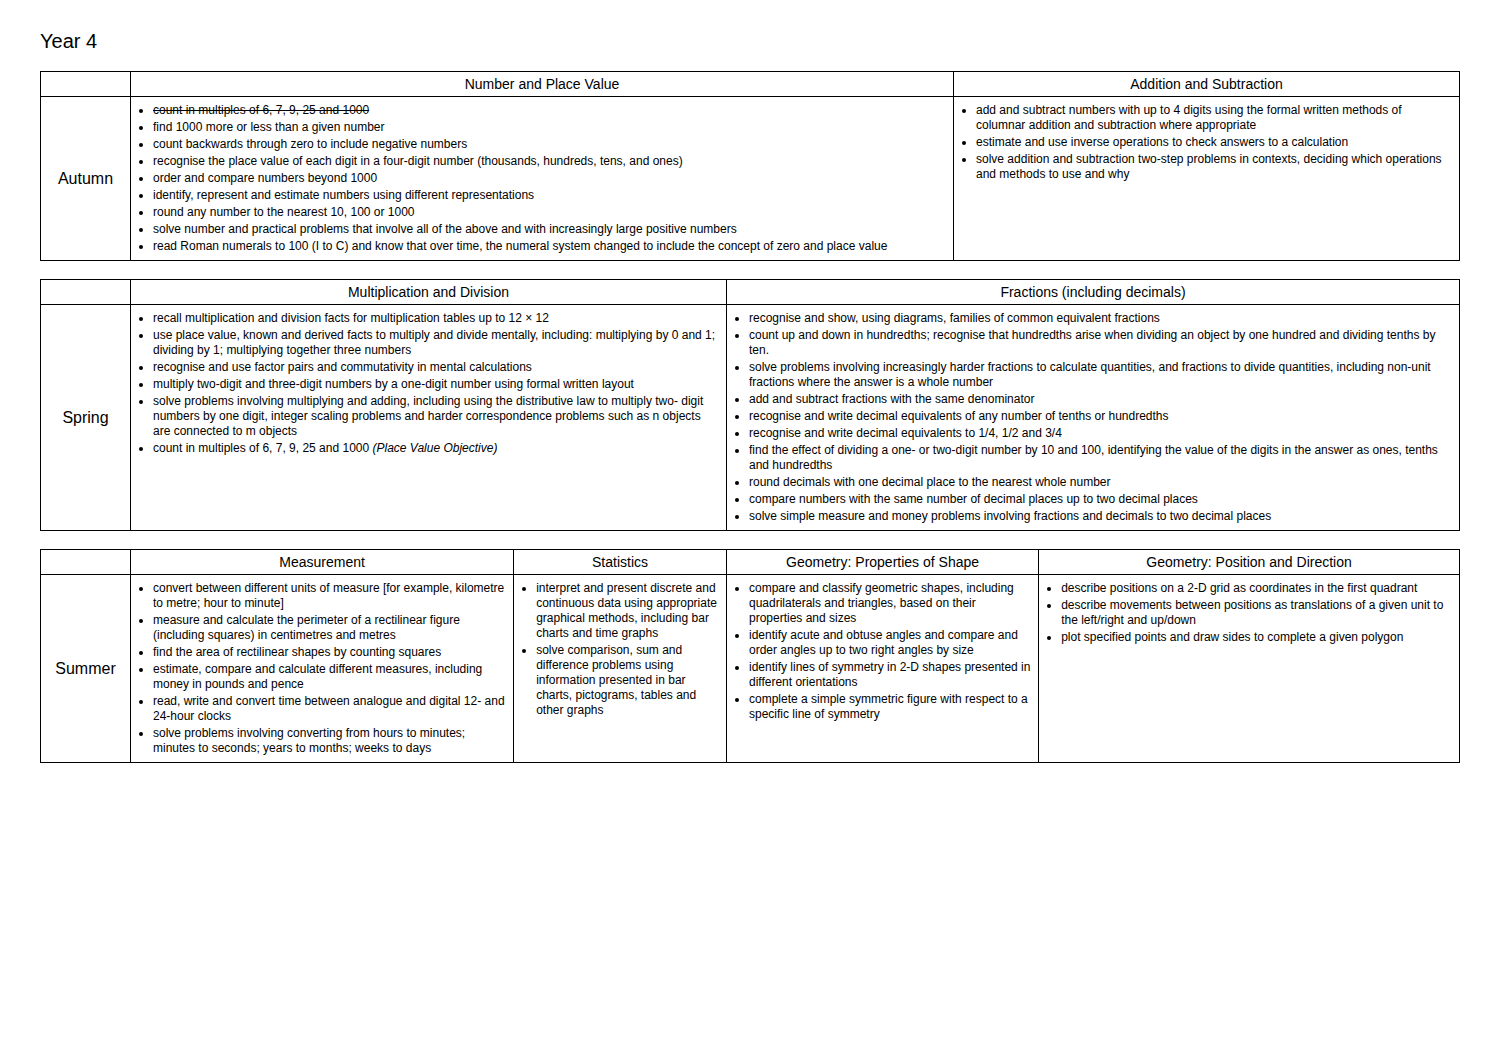Year 4
| | Number and Place Value | Addition and Subtraction |
| --- | --- | --- |
| Autumn | count in multiples of 6, 7, 9, 25 and 1000 find 1000 more or less than a given number count backwards through zero to include negative numbers recognise the place value of each digit in a four-digit number (thousands, hundreds, tens, and ones) order and compare numbers beyond 1000 identify, represent and estimate numbers using different representations round any number to the nearest 10, 100 or 1000 solve number and practical problems that involve all of the above and with increasingly large positive numbers read Roman numerals to 100 (I to C) and know that over time, the numeral system changed to include the concept of zero and place value | add and subtract numbers with up to 4 digits using the formal written methods of columnar addition and subtraction where appropriate estimate and use inverse operations to check answers to a calculation solve addition and subtraction two-step problems in contexts, deciding which operations and methods to use and why |
| | Multiplication and Division | Fractions (including decimals) |
| --- | --- | --- |
| Spring | recall multiplication and division facts for multiplication tables up to 12 × 12 use place value, known and derived facts to multiply and divide mentally, including: multiplying by 0 and 1; dividing by 1; multiplying together three numbers recognise and use factor pairs and commutativity in mental calculations multiply two-digit and three-digit numbers by a one-digit number using formal written layout solve problems involving multiplying and adding, including using the distributive law to multiply two- digit numbers by one digit, integer scaling problems and harder correspondence problems such as n objects are connected to m objects count in multiples of 6, 7, 9, 25 and 1000 (Place Value Objective) | recognise and show, using diagrams, families of common equivalent fractions count up and down in hundredths; recognise that hundredths arise when dividing an object by one hundred and dividing tenths by ten. solve problems involving increasingly harder fractions to calculate quantities, and fractions to divide quantities, including non-unit fractions where the answer is a whole number add and subtract fractions with the same denominator recognise and write decimal equivalents of any number of tenths or hundredths recognise and write decimal equivalents to 1/4, 1/2 and 3/4 find the effect of dividing a one- or two-digit number by 10 and 100, identifying the value of the digits in the answer as ones, tenths and hundredths round decimals with one decimal place to the nearest whole number compare numbers with the same number of decimal places up to two decimal places solve simple measure and money problems involving fractions and decimals to two decimal places |
| | Measurement | Statistics | Geometry: Properties of Shape | Geometry: Position and Direction |
| --- | --- | --- | --- | --- |
| Summer | convert between different units of measure [for example, kilometre to metre; hour to minute] measure and calculate the perimeter of a rectilinear figure (including squares) in centimetres and metres find the area of rectilinear shapes by counting squares estimate, compare and calculate different measures, including money in pounds and pence read, write and convert time between analogue and digital 12- and 24-hour clocks solve problems involving converting from hours to minutes; minutes to seconds; years to months; weeks to days | interpret and present discrete and continuous data using appropriate graphical methods, including bar charts and time graphs solve comparison, sum and difference problems using information presented in bar charts, pictograms, tables and other graphs | compare and classify geometric shapes, including quadrilaterals and triangles, based on their properties and sizes identify acute and obtuse angles and compare and order angles up to two right angles by size identify lines of symmetry in 2-D shapes presented in different orientations complete a simple symmetric figure with respect to a specific line of symmetry | describe positions on a 2-D grid as coordinates in the first quadrant describe movements between positions as translations of a given unit to the left/right and up/down plot specified points and draw sides to complete a given polygon |